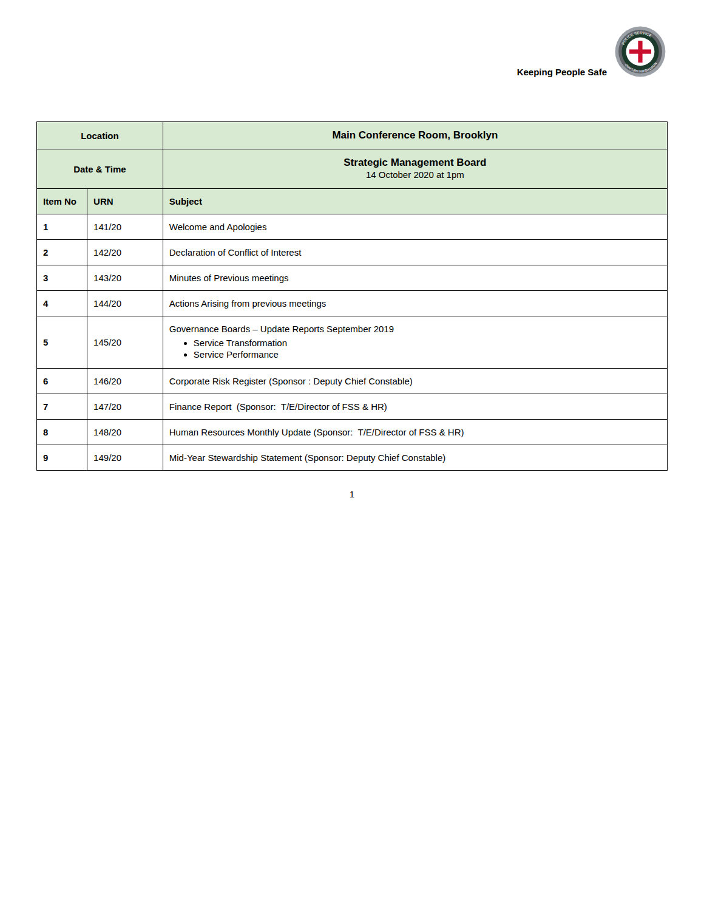POLICE SERVICE NORTHERN IRELAND
Keeping People Safe
| Location | Main Conference Room, Brooklyn |
| Date & Time | Strategic Management Board 14 October 2020 at 1pm |
| Item No | URN | Subject |
| 1 | 141/20 | Welcome and Apologies |
| 2 | 142/20 | Declaration of Conflict of Interest |
| 3 | 143/20 | Minutes of Previous meetings |
| 4 | 144/20 | Actions Arising from previous meetings |
| 5 | 145/20 | Governance Boards – Update Reports September 2019 Service Transformation Service Performance |
| 6 | 146/20 | Corporate Risk Register (Sponsor : Deputy Chief Constable) |
| 7 | 147/20 | Finance Report (Sponsor: T/E/Director of FSS & HR) |
| 8 | 148/20 | Human Resources Monthly Update (Sponsor: T/E/Director of FSS & HR) |
| 9 | 149/20 | Mid-Year Stewardship Statement (Sponsor: Deputy Chief Constable) |
1